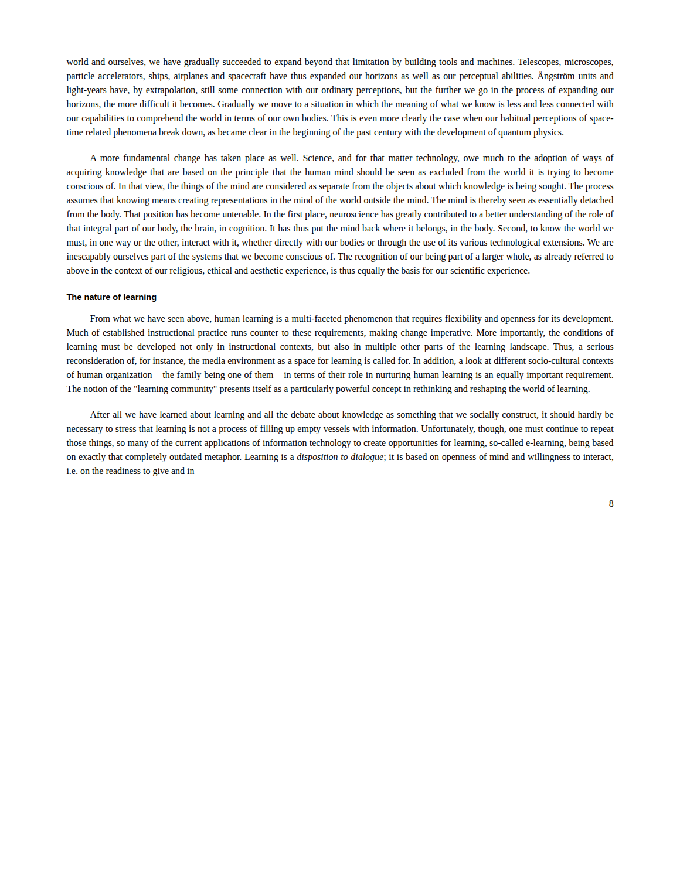world and ourselves, we have gradually succeeded to expand beyond that limitation by building tools and machines. Telescopes, microscopes, particle accelerators, ships, airplanes and spacecraft have thus expanded our horizons as well as our perceptual abilities. Ångström units and light-years have, by extrapolation, still some connection with our ordinary perceptions, but the further we go in the process of expanding our horizons, the more difficult it becomes. Gradually we move to a situation in which the meaning of what we know is less and less connected with our capabilities to comprehend the world in terms of our own bodies. This is even more clearly the case when our habitual perceptions of space-time related phenomena break down, as became clear in the beginning of the past century with the development of quantum physics.
A more fundamental change has taken place as well. Science, and for that matter technology, owe much to the adoption of ways of acquiring knowledge that are based on the principle that the human mind should be seen as excluded from the world it is trying to become conscious of. In that view, the things of the mind are considered as separate from the objects about which knowledge is being sought. The process assumes that knowing means creating representations in the mind of the world outside the mind. The mind is thereby seen as essentially detached from the body. That position has become untenable. In the first place, neuroscience has greatly contributed to a better understanding of the role of that integral part of our body, the brain, in cognition. It has thus put the mind back where it belongs, in the body. Second, to know the world we must, in one way or the other, interact with it, whether directly with our bodies or through the use of its various technological extensions. We are inescapably ourselves part of the systems that we become conscious of. The recognition of our being part of a larger whole, as already referred to above in the context of our religious, ethical and aesthetic experience, is thus equally the basis for our scientific experience.
The nature of learning
From what we have seen above, human learning is a multi-faceted phenomenon that requires flexibility and openness for its development. Much of established instructional practice runs counter to these requirements, making change imperative. More importantly, the conditions of learning must be developed not only in instructional contexts, but also in multiple other parts of the learning landscape. Thus, a serious reconsideration of, for instance, the media environment as a space for learning is called for. In addition, a look at different socio-cultural contexts of human organization – the family being one of them – in terms of their role in nurturing human learning is an equally important requirement. The notion of the "learning community" presents itself as a particularly powerful concept in rethinking and reshaping the world of learning.
After all we have learned about learning and all the debate about knowledge as something that we socially construct, it should hardly be necessary to stress that learning is not a process of filling up empty vessels with information. Unfortunately, though, one must continue to repeat those things, so many of the current applications of information technology to create opportunities for learning, so-called e-learning, being based on exactly that completely outdated metaphor. Learning is a disposition to dialogue; it is based on openness of mind and willingness to interact, i.e. on the readiness to give and in
8